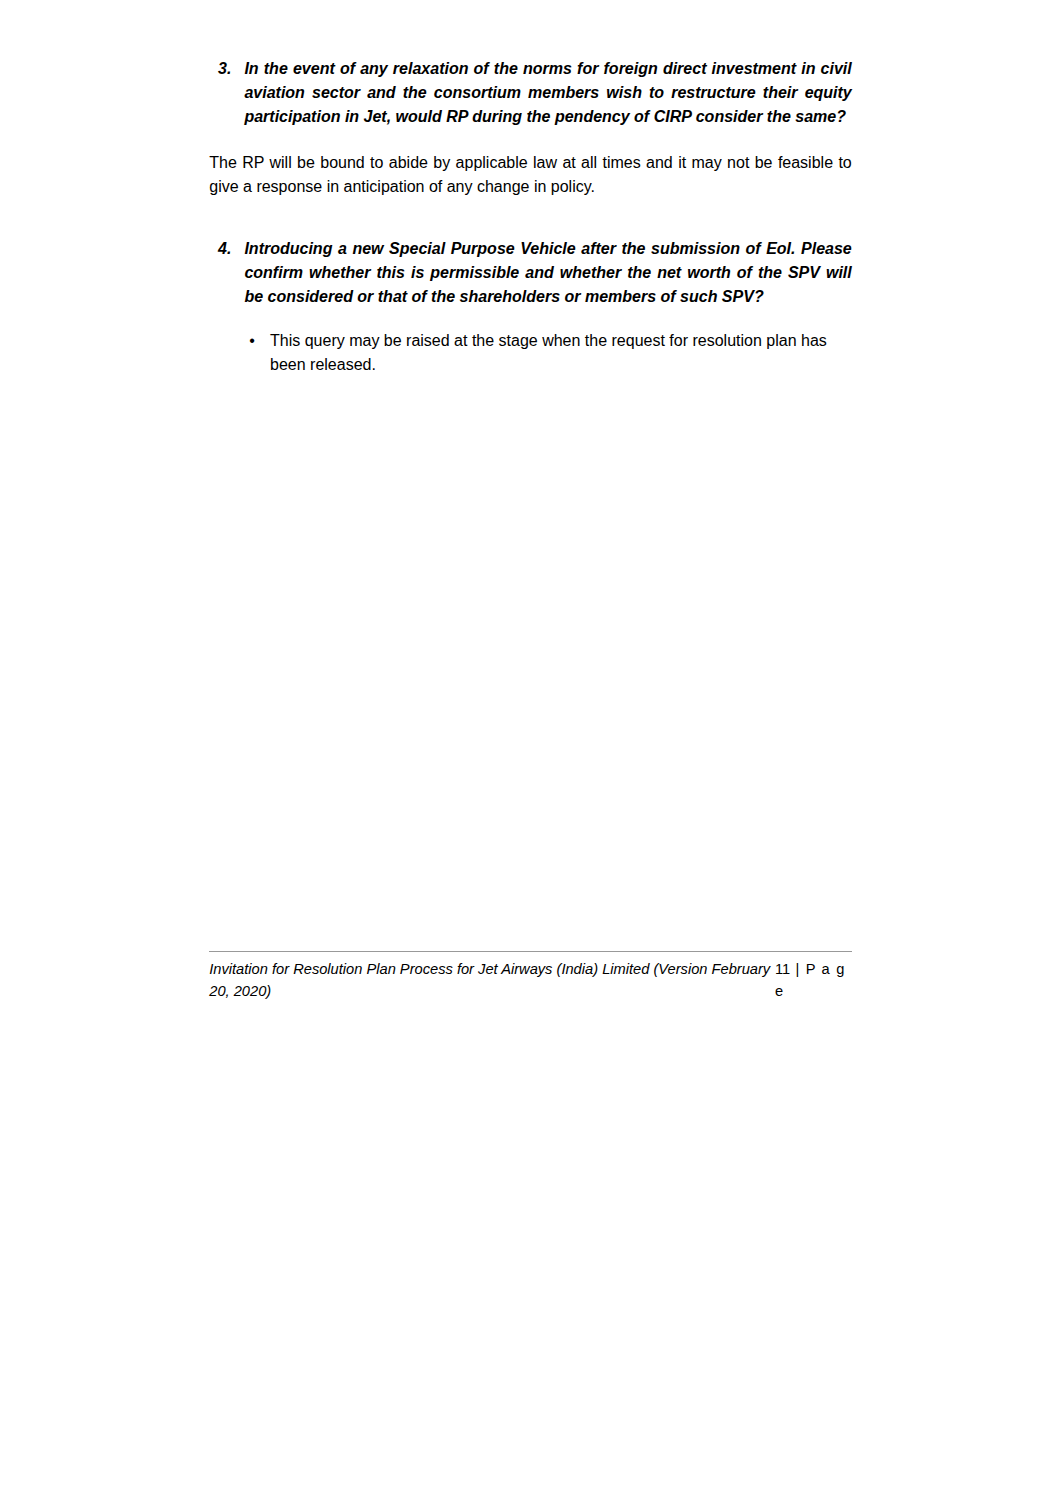In the event of any relaxation of the norms for foreign direct investment in civil aviation sector and the consortium members wish to restructure their equity participation in Jet, would RP during the pendency of CIRP consider the same?
The RP will be bound to abide by applicable law at all times and it may not be feasible to give a response in anticipation of any change in policy.
Introducing a new Special Purpose Vehicle after the submission of EoI. Please confirm whether this is permissible and whether the net worth of the SPV will be considered or that of the shareholders or members of such SPV?
This query may be raised at the stage when the request for resolution plan has been released.
Invitation for Resolution Plan Process for Jet Airways (India) Limited (Version February 20, 2020) 11 | P a g e